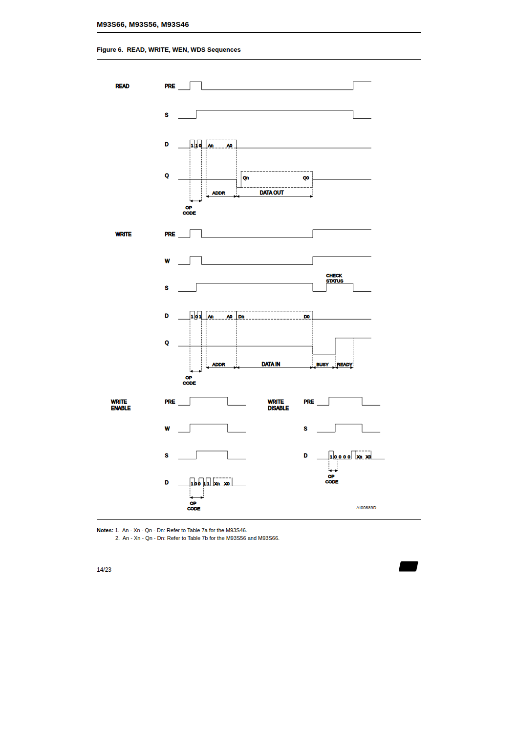M93S66, M93S56, M93S46
Figure 6. READ, WRITE, WEN, WDS Sequences
READ PRE S D 1 1 0 An A0 Q Qn Q0 OP CODE ADDR DATA OUT WRITE PRE W S CHECK STATUS D 1 0 1 An A0 Dn D0 Q OP CODE ADDR DATA IN BUSY READY WRITE ENABLE PRE W S D 1 0 0 1 1 Xn X0 OP CODE WRITE DISABLE PRE S D 1 0 0 0 0 Xn X0 OP CODE AI00889D
Notes: 1. An - Xn - Qn - Dn: Refer to Table 7a for the M93S46. 2. An - Xn - Qn - Dn: Refer to Table 7b for the M93S56 and M93S66.
14/23
ST